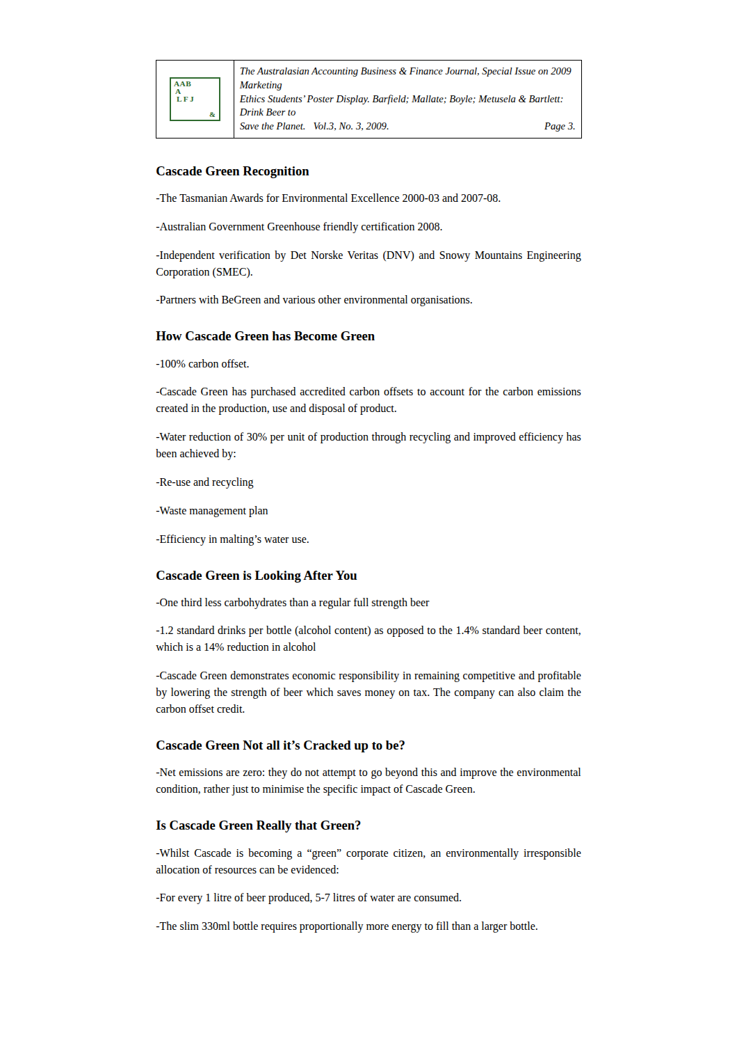AAB A L F J &
The Australasian Accounting Business & Finance Journal, Special Issue on 2009 Marketing
Ethics Students’ Poster Display. Barfield; Mallate; Boyle; Metusela & Bartlett: Drink Beer to
Page 3. Save the Planet. Vol.3, No. 3, 2009.
Cascade Green Recognition
-The Tasmanian Awards for Environmental Excellence 2000-03 and 2007-08.
-Australian Government Greenhouse friendly certification 2008.
-Independent verification by Det Norske Veritas (DNV) and Snowy Mountains Engineering Corporation (SMEC).
-Partners with BeGreen and various other environmental organisations.
How Cascade Green has Become Green
-100% carbon offset.
-Cascade Green has purchased accredited carbon offsets to account for the carbon emissions created in the production, use and disposal of product.
-Water reduction of 30% per unit of production through recycling and improved efficiency has been achieved by:
-Re-use and recycling
-Waste management plan
-Efficiency in malting’s water use.
Cascade Green is Looking After You
-One third less carbohydrates than a regular full strength beer
-1.2 standard drinks per bottle (alcohol content) as opposed to the 1.4% standard beer content, which is a 14% reduction in alcohol
-Cascade Green demonstrates economic responsibility in remaining competitive and profitable by lowering the strength of beer which saves money on tax. The company can also claim the carbon offset credit.
Cascade Green Not all it’s Cracked up to be?
-Net emissions are zero: they do not attempt to go beyond this and improve the environmental condition, rather just to minimise the specific impact of Cascade Green.
Is Cascade Green Really that Green?
-Whilst Cascade is becoming a “green” corporate citizen, an environmentally irresponsible allocation of resources can be evidenced:
-For every 1 litre of beer produced, 5-7 litres of water are consumed.
-The slim 330ml bottle requires proportionally more energy to fill than a larger bottle.